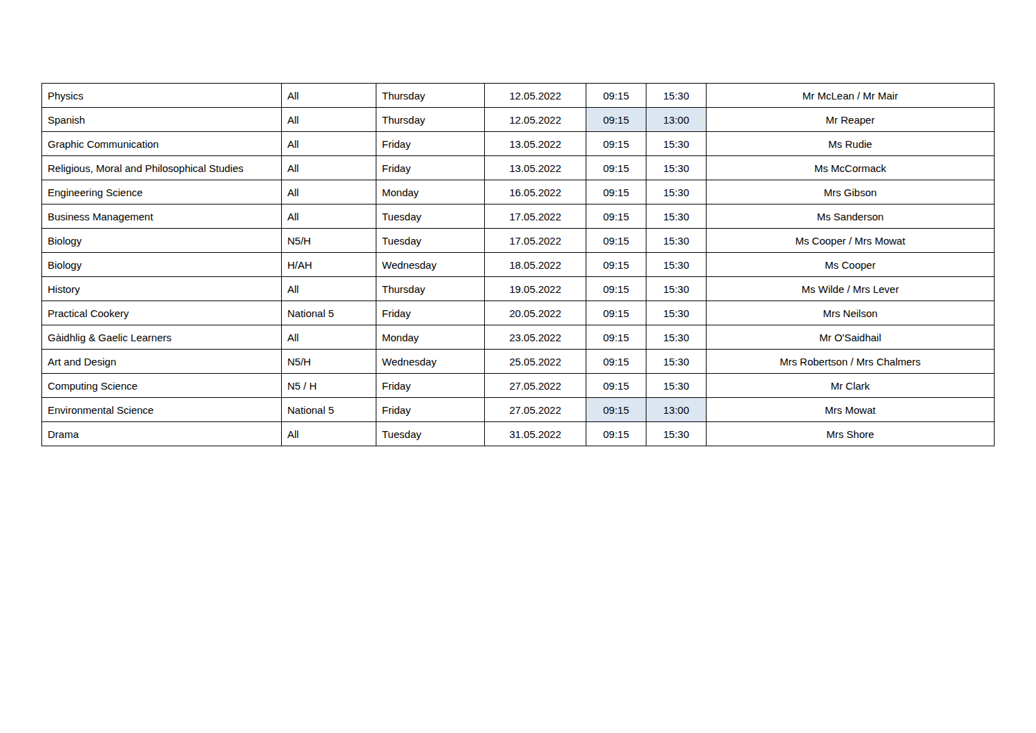| Physics | All | Thursday | 12.05.2022 | 09:15 | 15:30 | Mr McLean / Mr Mair |
| Spanish | All | Thursday | 12.05.2022 | 09:15 | 13:00 | Mr Reaper |
| Graphic Communication | All | Friday | 13.05.2022 | 09:15 | 15:30 | Ms Rudie |
| Religious, Moral and Philosophical Studies | All | Friday | 13.05.2022 | 09:15 | 15:30 | Ms McCormack |
| Engineering Science | All | Monday | 16.05.2022 | 09:15 | 15:30 | Mrs Gibson |
| Business Management | All | Tuesday | 17.05.2022 | 09:15 | 15:30 | Ms Sanderson |
| Biology | N5/H | Tuesday | 17.05.2022 | 09:15 | 15:30 | Ms Cooper / Mrs Mowat |
| Biology | H/AH | Wednesday | 18.05.2022 | 09:15 | 15:30 | Ms Cooper |
| History | All | Thursday | 19.05.2022 | 09:15 | 15:30 | Ms Wilde / Mrs Lever |
| Practical Cookery | National 5 | Friday | 20.05.2022 | 09:15 | 15:30 | Mrs Neilson |
| Gàidhlig & Gaelic Learners | All | Monday | 23.05.2022 | 09:15 | 15:30 | Mr O'Saidhail |
| Art and Design | N5/H | Wednesday | 25.05.2022 | 09:15 | 15:30 | Mrs Robertson / Mrs Chalmers |
| Computing Science | N5 / H | Friday | 27.05.2022 | 09:15 | 15:30 | Mr Clark |
| Environmental Science | National 5 | Friday | 27.05.2022 | 09:15 | 13:00 | Mrs Mowat |
| Drama | All | Tuesday | 31.05.2022 | 09:15 | 15:30 | Mrs Shore |